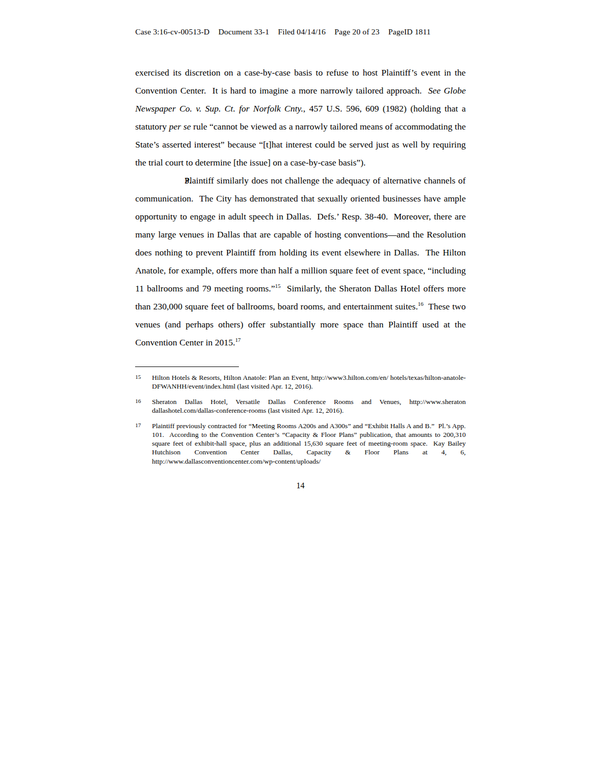Case 3:16-cv-00513-D Document 33-1 Filed 04/14/16 Page 20 of 23 PageID 1811
exercised its discretion on a case-by-case basis to refuse to host Plaintiff’s event in the Convention Center. It is hard to imagine a more narrowly tailored approach. See Globe Newspaper Co. v. Sup. Ct. for Norfolk Cnty., 457 U.S. 596, 609 (1982) (holding that a statutory per se rule “cannot be viewed as a narrowly tailored means of accommodating the State’s asserted interest” because “[t]hat interest could be served just as well by requiring the trial court to determine [the issue] on a case-by-case basis”).
3. Plaintiff similarly does not challenge the adequacy of alternative channels of communication. The City has demonstrated that sexually oriented businesses have ample opportunity to engage in adult speech in Dallas. Defs.’ Resp. 38-40. Moreover, there are many large venues in Dallas that are capable of hosting conventions—and the Resolution does nothing to prevent Plaintiff from holding its event elsewhere in Dallas. The Hilton Anatole, for example, offers more than half a million square feet of event space, “including 11 ballrooms and 79 meeting rooms.”15 Similarly, the Sheraton Dallas Hotel offers more than 230,000 square feet of ballrooms, board rooms, and entertainment suites.16 These two venues (and perhaps others) offer substantially more space than Plaintiff used at the Convention Center in 2015.17
15
Hilton Hotels & Resorts, Hilton Anatole: Plan an Event, http://www3.hilton.com/en/ hotels/texas/hilton-anatole-DFWANHH/event/index.html (last visited Apr. 12, 2016).
16
Sheraton Dallas Hotel, Versatile Dallas Conference Rooms and Venues, http://www.sheraton dallashotel.com/dallas-conference-rooms (last visited Apr. 12, 2016).
17
Plaintiff previously contracted for “Meeting Rooms A200s and A300s” and “Exhibit Halls A and B.” Pl.’s App. 101. According to the Convention Center’s “Capacity & Floor Plans” publication, that amounts to 200,310 square feet of exhibit-hall space, plus an additional 15,630 square feet of meeting-room space. Kay Bailey Hutchison Convention Center Dallas, Capacity & Floor Plans at 4, 6, http://www.dallasconventioncenter.com/wp-content/uploads/
14